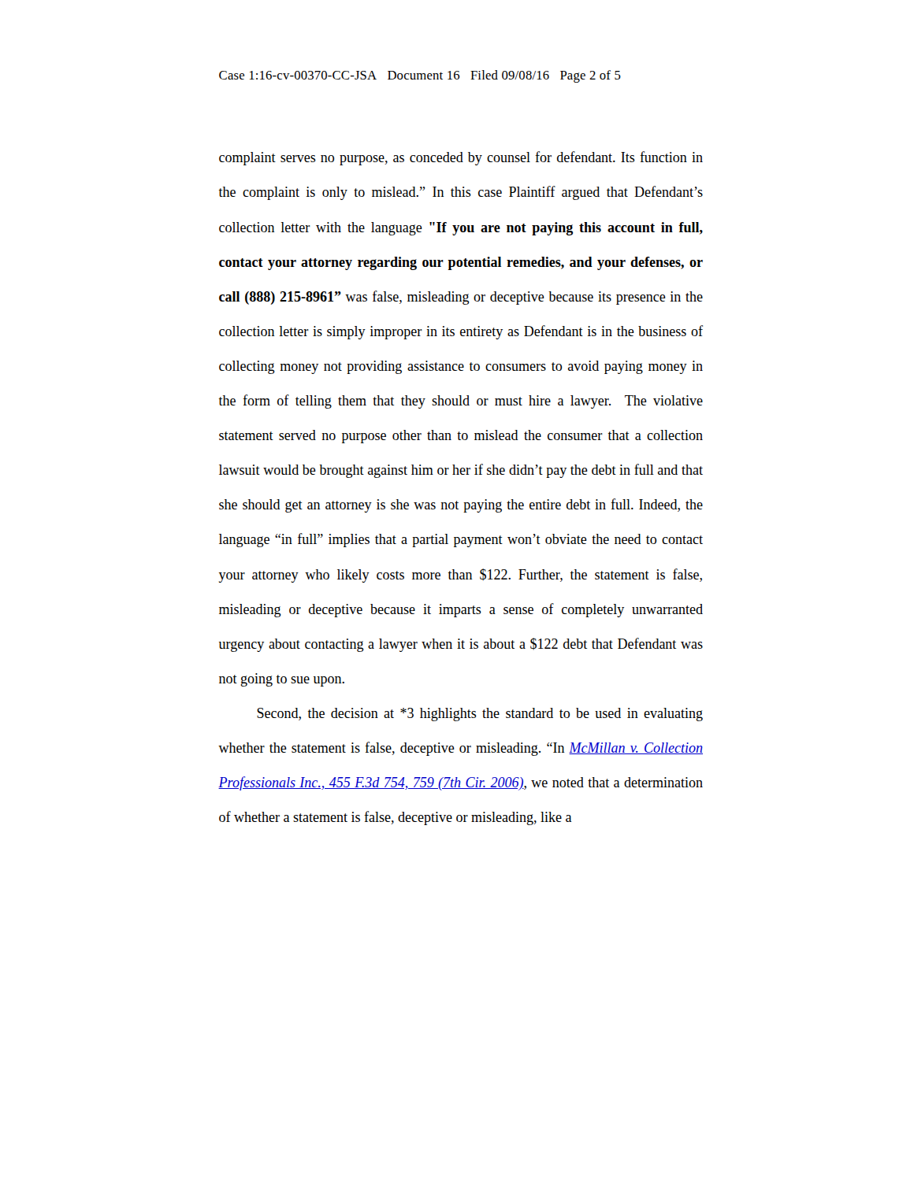Case 1:16-cv-00370-CC-JSA Document 16 Filed 09/08/16 Page 2 of 5
complaint serves no purpose, as conceded by counsel for defendant. Its function in the complaint is only to mislead.” In this case Plaintiff argued that Defendant’s collection letter with the language "If you are not paying this account in full, contact your attorney regarding our potential remedies, and your defenses, or call (888) 215-8961” was false, misleading or deceptive because its presence in the collection letter is simply improper in its entirety as Defendant is in the business of collecting money not providing assistance to consumers to avoid paying money in the form of telling them that they should or must hire a lawyer. The violative statement served no purpose other than to mislead the consumer that a collection lawsuit would be brought against him or her if she didn’t pay the debt in full and that she should get an attorney is she was not paying the entire debt in full. Indeed, the language “in full” implies that a partial payment won’t obviate the need to contact your attorney who likely costs more than $122. Further, the statement is false, misleading or deceptive because it imparts a sense of completely unwarranted urgency about contacting a lawyer when it is about a $122 debt that Defendant was not going to sue upon.
Second, the decision at *3 highlights the standard to be used in evaluating whether the statement is false, deceptive or misleading. “In McMillan v. Collection Professionals Inc., 455 F.3d 754, 759 (7th Cir. 2006), we noted that a determination of whether a statement is false, deceptive or misleading, like a